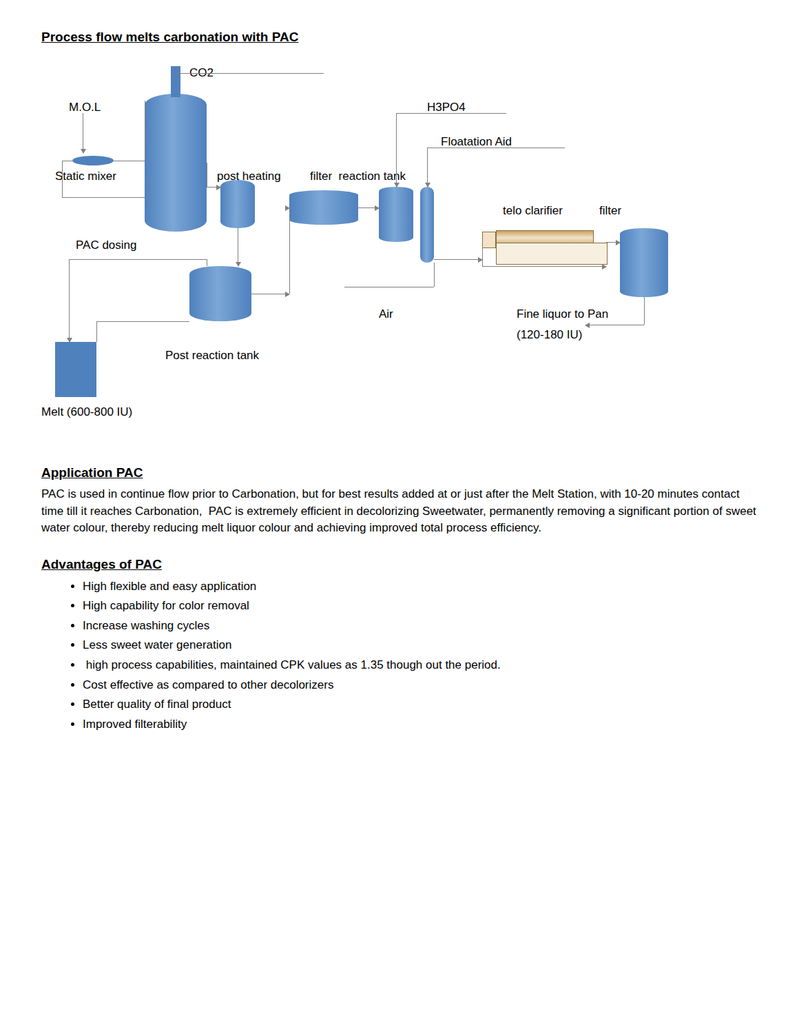Process flow melts carbonation with PAC
CO2 M.O.L H3PO4 Floatation Aid Static mixer post heating filter reaction tank telo clarifier filter PAC dosing Air Fine liquor to Pan (120-180 IU) Post reaction tank Melt (600-800 IU)
Application PAC
PAC is used in continue flow prior to Carbonation, but for best results added at or just after the Melt Station, with 10-20 minutes contact time till it reaches Carbonation, PAC is extremely efficient in decolorizing Sweetwater, permanently removing a significant portion of sweet water colour, thereby reducing melt liquor colour and achieving improved total process efficiency.
Advantages of PAC
High flexible and easy application
High capability for color removal
Increase washing cycles
Less sweet water generation
high process capabilities, maintained CPK values as 1.35 though out the period.
Cost effective as compared to other decolorizers
Better quality of final product
Improved filterability